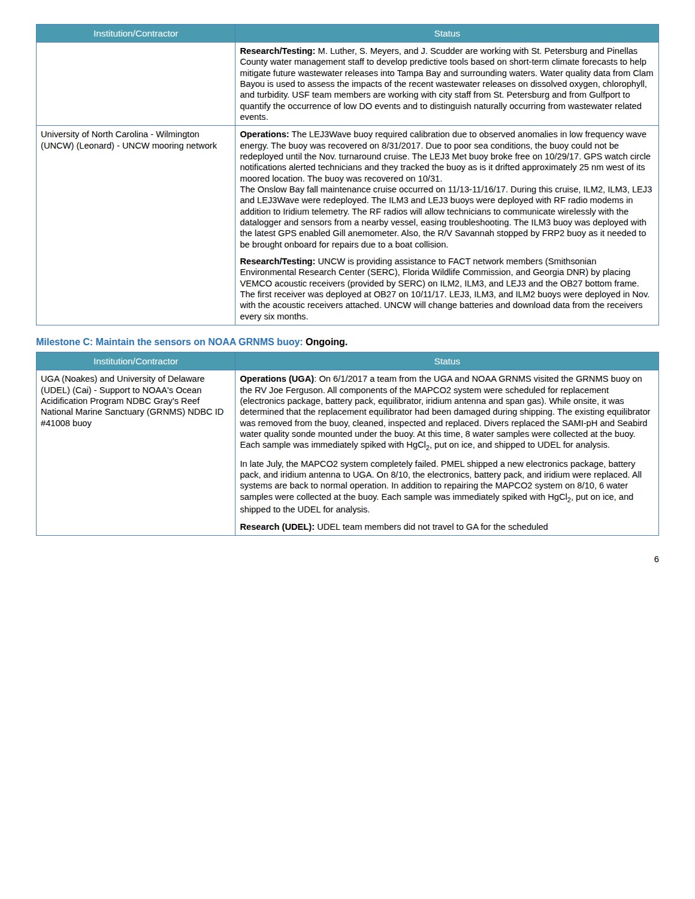| Institution/Contractor | Status |
| --- | --- |
| | Research/Testing: M. Luther, S. Meyers, and J. Scudder are working with St. Petersburg and Pinellas County water management staff to develop predictive tools based on short-term climate forecasts to help mitigate future wastewater releases into Tampa Bay and surrounding waters. Water quality data from Clam Bayou is used to assess the impacts of the recent wastewater releases on dissolved oxygen, chlorophyll, and turbidity. USF team members are working with city staff from St. Petersburg and from Gulfport to quantify the occurrence of low DO events and to distinguish naturally occurring from wastewater related events. |
| University of North Carolina - Wilmington (UNCW) (Leonard) - UNCW mooring network | Operations: The LEJ3Wave buoy required calibration due to observed anomalies in low frequency wave energy. The buoy was recovered on 8/31/2017. Due to poor sea conditions, the buoy could not be redeployed until the Nov. turnaround cruise. The LEJ3 Met buoy broke free on 10/29/17. GPS watch circle notifications alerted technicians and they tracked the buoy as is it drifted approximately 25 nm west of its moored location. The buoy was recovered on 10/31. The Onslow Bay fall maintenance cruise occurred on 11/13-11/16/17. During this cruise, ILM2, ILM3, LEJ3 and LEJ3Wave were redeployed. The ILM3 and LEJ3 buoys were deployed with RF radio modems in addition to Iridium telemetry. The RF radios will allow technicians to communicate wirelessly with the datalogger and sensors from a nearby vessel, easing troubleshooting. The ILM3 buoy was deployed with the latest GPS enabled Gill anemometer. Also, the R/V Savannah stopped by FRP2 buoy as it needed to be brought onboard for repairs due to a boat collision. Research/Testing: UNCW is providing assistance to FACT network members (Smithsonian Environmental Research Center (SERC), Florida Wildlife Commission, and Georgia DNR) by placing VEMCO acoustic receivers (provided by SERC) on ILM2, ILM3, and LEJ3 and the OB27 bottom frame. The first receiver was deployed at OB27 on 10/11/17. LEJ3, ILM3, and ILM2 buoys were deployed in Nov. with the acoustic receivers attached. UNCW will change batteries and download data from the receivers every six months. |
Milestone C: Maintain the sensors on NOAA GRNMS buoy: Ongoing.
| Institution/Contractor | Status |
| --- | --- |
| UGA (Noakes) and University of Delaware (UDEL) (Cai) - Support to NOAA's Ocean Acidification Program NDBC Gray's Reef National Marine Sanctuary (GRNMS) NDBC ID #41008 buoy | Operations (UGA) : On 6/1/2017 a team from the UGA and NOAA GRNMS visited the GRNMS buoy on the RV Joe Ferguson. All components of the MAPCO2 system were scheduled for replacement (electronics package, battery pack, equilibrator, iridium antenna and span gas). While onsite, it was determined that the replacement equilibrator had been damaged during shipping. The existing equilibrator was removed from the buoy, cleaned, inspected and replaced. Divers replaced the SAMI-pH and Seabird water quality sonde mounted under the buoy. At this time, 8 water samples were collected at the buoy. Each sample was immediately spiked with HgCl 2 , put on ice, and shipped to UDEL for analysis. In late July, the MAPCO2 system completely failed. PMEL shipped a new electronics package, battery pack, and iridium antenna to UGA. On 8/10, the electronics, battery pack, and iridium were replaced. All systems are back to normal operation. In addition to repairing the MAPCO2 system on 8/10, 6 water samples were collected at the buoy. Each sample was immediately spiked with HgCl 2 , put on ice, and shipped to the UDEL for analysis. Research (UDEL): UDEL team members did not travel to GA for the scheduled |
6